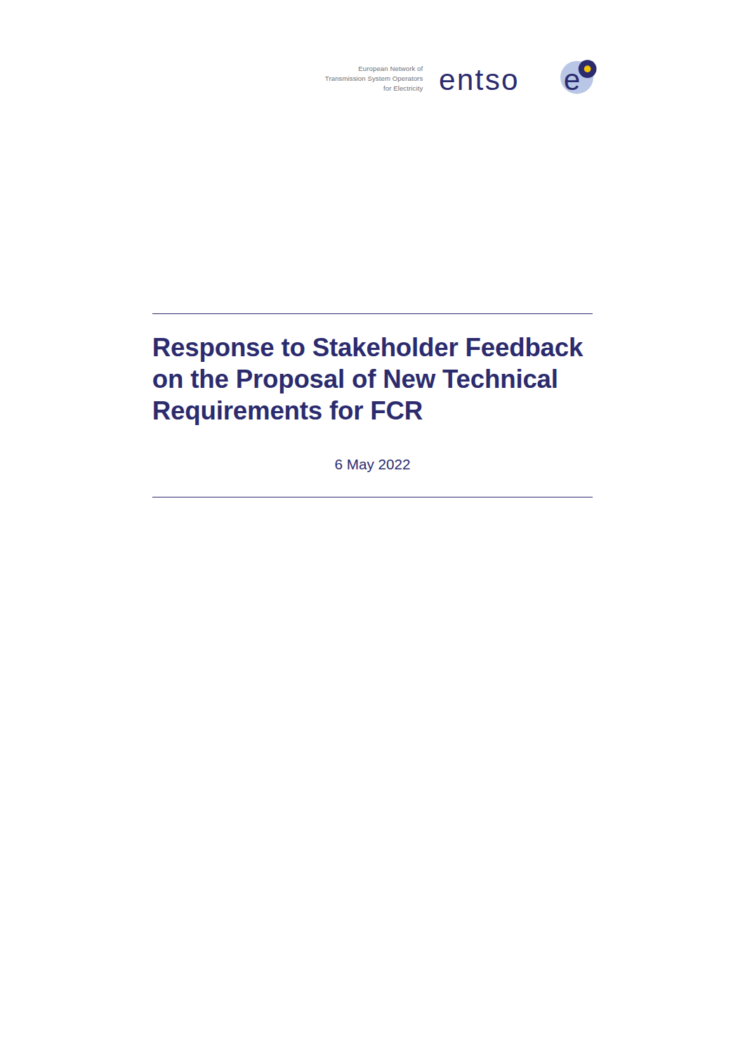European Network of
Transmission System Operators
for Electricity
entsoe entso e
Response to Stakeholder Feedback on the Proposal of New Technical Requirements for FCR
6 May 2022